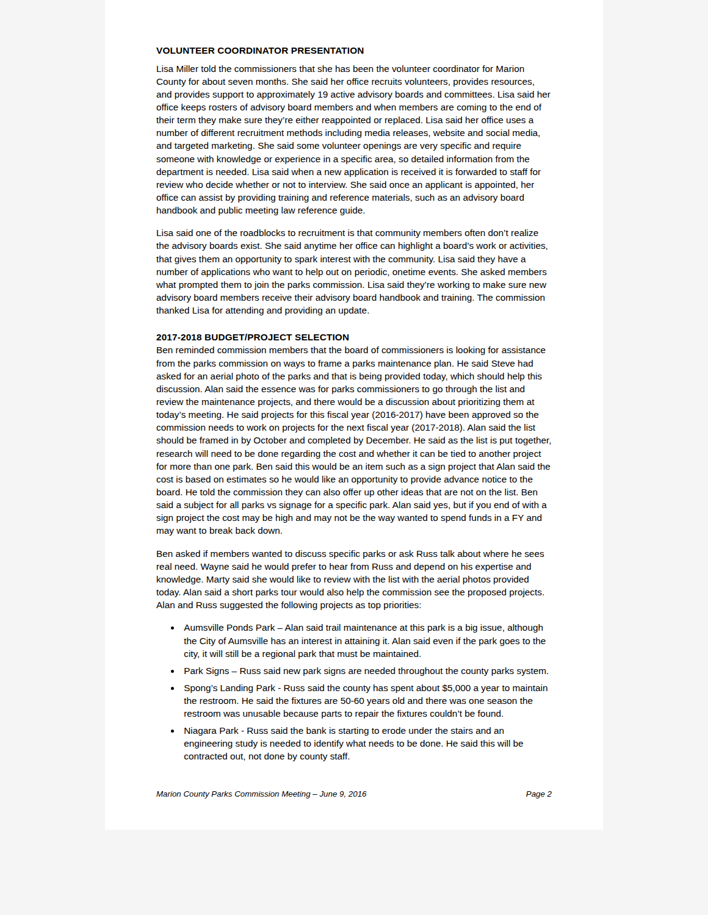VOLUNTEER COORDINATOR PRESENTATION
Lisa Miller told the commissioners that she has been the volunteer coordinator for Marion County for about seven months. She said her office recruits volunteers, provides resources, and provides support to approximately 19 active advisory boards and committees. Lisa said her office keeps rosters of advisory board members and when members are coming to the end of their term they make sure they’re either reappointed or replaced. Lisa said her office uses a number of different recruitment methods including media releases, website and social media, and targeted marketing. She said some volunteer openings are very specific and require someone with knowledge or experience in a specific area, so detailed information from the department is needed. Lisa said when a new application is received it is forwarded to staff for review who decide whether or not to interview. She said once an applicant is appointed, her office can assist by providing training and reference materials, such as an advisory board handbook and public meeting law reference guide.
Lisa said one of the roadblocks to recruitment is that community members often don’t realize the advisory boards exist. She said anytime her office can highlight a board’s work or activities, that gives them an opportunity to spark interest with the community. Lisa said they have a number of applications who want to help out on periodic, onetime events. She asked members what prompted them to join the parks commission. Lisa said they’re working to make sure new advisory board members receive their advisory board handbook and training. The commission thanked Lisa for attending and providing an update.
2017-2018 BUDGET/PROJECT SELECTION
Ben reminded commission members that the board of commissioners is looking for assistance from the parks commission on ways to frame a parks maintenance plan. He said Steve had asked for an aerial photo of the parks and that is being provided today, which should help this discussion. Alan said the essence was for parks commissioners to go through the list and review the maintenance projects, and there would be a discussion about prioritizing them at today’s meeting. He said projects for this fiscal year (2016-2017) have been approved so the commission needs to work on projects for the next fiscal year (2017-2018). Alan said the list should be framed in by October and completed by December. He said as the list is put together, research will need to be done regarding the cost and whether it can be tied to another project for more than one park. Ben said this would be an item such as a sign project that Alan said the cost is based on estimates so he would like an opportunity to provide advance notice to the board. He told the commission they can also offer up other ideas that are not on the list. Ben said a subject for all parks vs signage for a specific park. Alan said yes, but if you end of with a sign project the cost may be high and may not be the way wanted to spend funds in a FY and may want to break back down.
Ben asked if members wanted to discuss specific parks or ask Russ talk about where he sees real need. Wayne said he would prefer to hear from Russ and depend on his expertise and knowledge. Marty said she would like to review with the list with the aerial photos provided today. Alan said a short parks tour would also help the commission see the proposed projects. Alan and Russ suggested the following projects as top priorities:
Aumsville Ponds Park – Alan said trail maintenance at this park is a big issue, although the City of Aumsville has an interest in attaining it. Alan said even if the park goes to the city, it will still be a regional park that must be maintained.
Park Signs – Russ said new park signs are needed throughout the county parks system.
Spong’s Landing Park - Russ said the county has spent about $5,000 a year to maintain the restroom. He said the fixtures are 50-60 years old and there was one season the restroom was unusable because parts to repair the fixtures couldn’t be found.
Niagara Park - Russ said the bank is starting to erode under the stairs and an engineering study is needed to identify what needs to be done. He said this will be contracted out, not done by county staff.
Marion County Parks Commission Meeting – June 9, 2016 Page 2